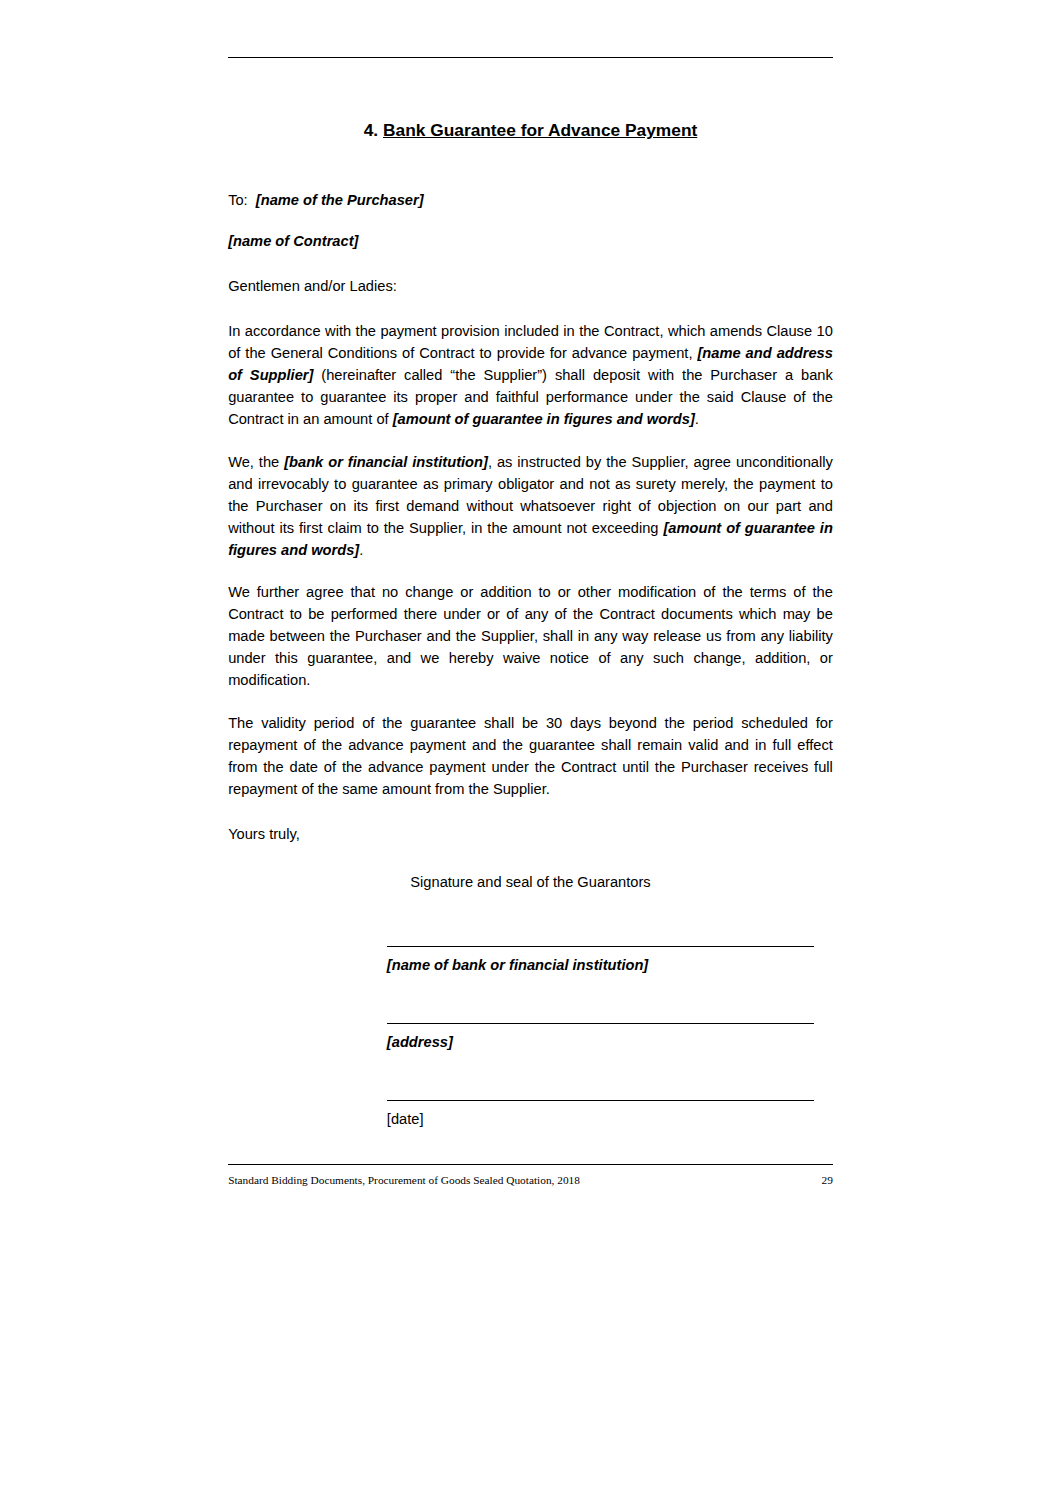4. Bank Guarantee for Advance Payment
To: [name of the Purchaser]
[name of Contract]
Gentlemen and/or Ladies:
In accordance with the payment provision included in the Contract, which amends Clause 10 of the General Conditions of Contract to provide for advance payment, [name and address of Supplier] (hereinafter called “the Supplier”) shall deposit with the Purchaser a bank guarantee to guarantee its proper and faithful performance under the said Clause of the Contract in an amount of [amount of guarantee in figures and words].
We, the [bank or financial institution], as instructed by the Supplier, agree unconditionally and irrevocably to guarantee as primary obligator and not as surety merely, the payment to the Purchaser on its first demand without whatsoever right of objection on our part and without its first claim to the Supplier, in the amount not exceeding [amount of guarantee in figures and words].
We further agree that no change or addition to or other modification of the terms of the Contract to be performed there under or of any of the Contract documents which may be made between the Purchaser and the Supplier, shall in any way release us from any liability under this guarantee, and we hereby waive notice of any such change, addition, or modification.
The validity period of the guarantee shall be 30 days beyond the period scheduled for repayment of the advance payment and the guarantee shall remain valid and in full effect from the date of the advance payment under the Contract until the Purchaser receives full repayment of the same amount from the Supplier.
Yours truly,
Signature and seal of the Guarantors
[name of bank or financial institution]
[address]
[date]
Standard Bidding Documents, Procurement of Goods Sealed Quotation, 2018 29